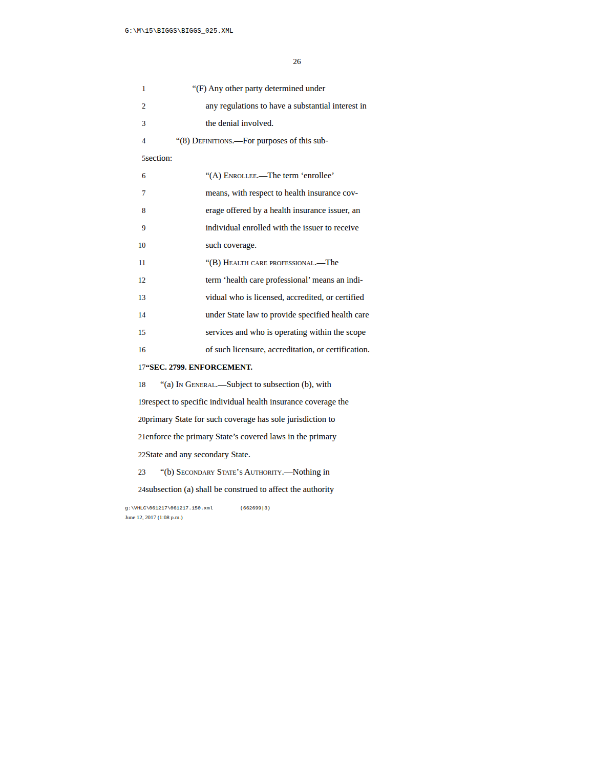G:\M\15\BIGGS\BIGGS_025.XML
26
| 1 | “(F) Any other party determined under |
| 2 | any regulations to have a substantial interest in |
| 3 | the denial involved. |
| 4 | “(8) Definitions. —For purposes of this sub- |
| 5 | section: |
| 6 | “(A) Enrollee. —The term ‘enrollee’ |
| 7 | means, with respect to health insurance cov- |
| 8 | erage offered by a health insurance issuer, an |
| 9 | individual enrolled with the issuer to receive |
| 10 | such coverage. |
| 11 | “(B) Health care professional. —The |
| 12 | term ‘health care professional’ means an indi- |
| 13 | vidual who is licensed, accredited, or certified |
| 14 | under State law to provide specified health care |
| 15 | services and who is operating within the scope |
| 16 | of such licensure, accreditation, or certification. |
| 17 | “SEC. 2799. ENFORCEMENT. |
| 18 | “(a) In General. —Subject to subsection (b), with |
| 19 | respect to specific individual health insurance coverage the |
| 20 | primary State for such coverage has sole jurisdiction to |
| 21 | enforce the primary State’s covered laws in the primary |
| 22 | State and any secondary State. |
| 23 | “(b) Secondary State’s Authority. —Nothing in |
| 24 | subsection (a) shall be construed to affect the authority |
g:\VHLC\061217\061217.150.xml (662699|3)
June 12, 2017 (1:08 p.m.)